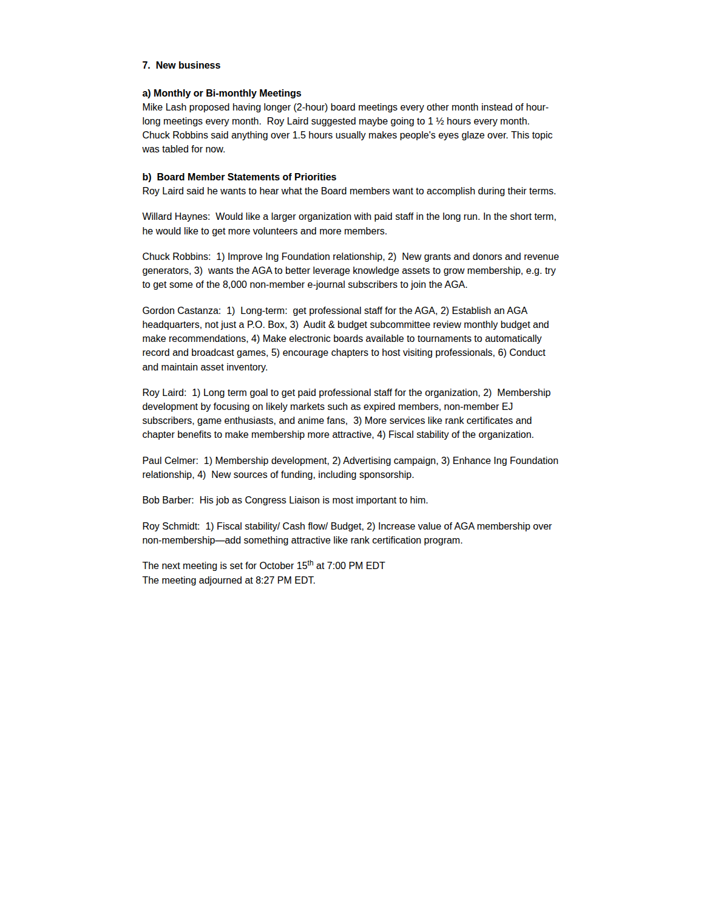7. New business
a) Monthly or Bi-monthly Meetings
Mike Lash proposed having longer (2-hour) board meetings every other month instead of hour-long meetings every month. Roy Laird suggested maybe going to 1 ½ hours every month. Chuck Robbins said anything over 1.5 hours usually makes people's eyes glaze over. This topic was tabled for now.
b) Board Member Statements of Priorities
Roy Laird said he wants to hear what the Board members want to accomplish during their terms.
Willard Haynes: Would like a larger organization with paid staff in the long run. In the short term, he would like to get more volunteers and more members.
Chuck Robbins: 1) Improve Ing Foundation relationship, 2) New grants and donors and revenue generators, 3) wants the AGA to better leverage knowledge assets to grow membership, e.g. try to get some of the 8,000 non-member e-journal subscribers to join the AGA.
Gordon Castanza: 1) Long-term: get professional staff for the AGA, 2) Establish an AGA headquarters, not just a P.O. Box, 3) Audit & budget subcommittee review monthly budget and make recommendations, 4) Make electronic boards available to tournaments to automatically record and broadcast games, 5) encourage chapters to host visiting professionals, 6) Conduct and maintain asset inventory.
Roy Laird: 1) Long term goal to get paid professional staff for the organization, 2) Membership development by focusing on likely markets such as expired members, non-member EJ subscribers, game enthusiasts, and anime fans, 3) More services like rank certificates and chapter benefits to make membership more attractive, 4) Fiscal stability of the organization.
Paul Celmer: 1) Membership development, 2) Advertising campaign, 3) Enhance Ing Foundation relationship, 4) New sources of funding, including sponsorship.
Bob Barber: His job as Congress Liaison is most important to him.
Roy Schmidt: 1) Fiscal stability/ Cash flow/ Budget, 2) Increase value of AGA membership over non-membership—add something attractive like rank certification program.
The next meeting is set for October 15th at 7:00 PM EDT
The meeting adjourned at 8:27 PM EDT.